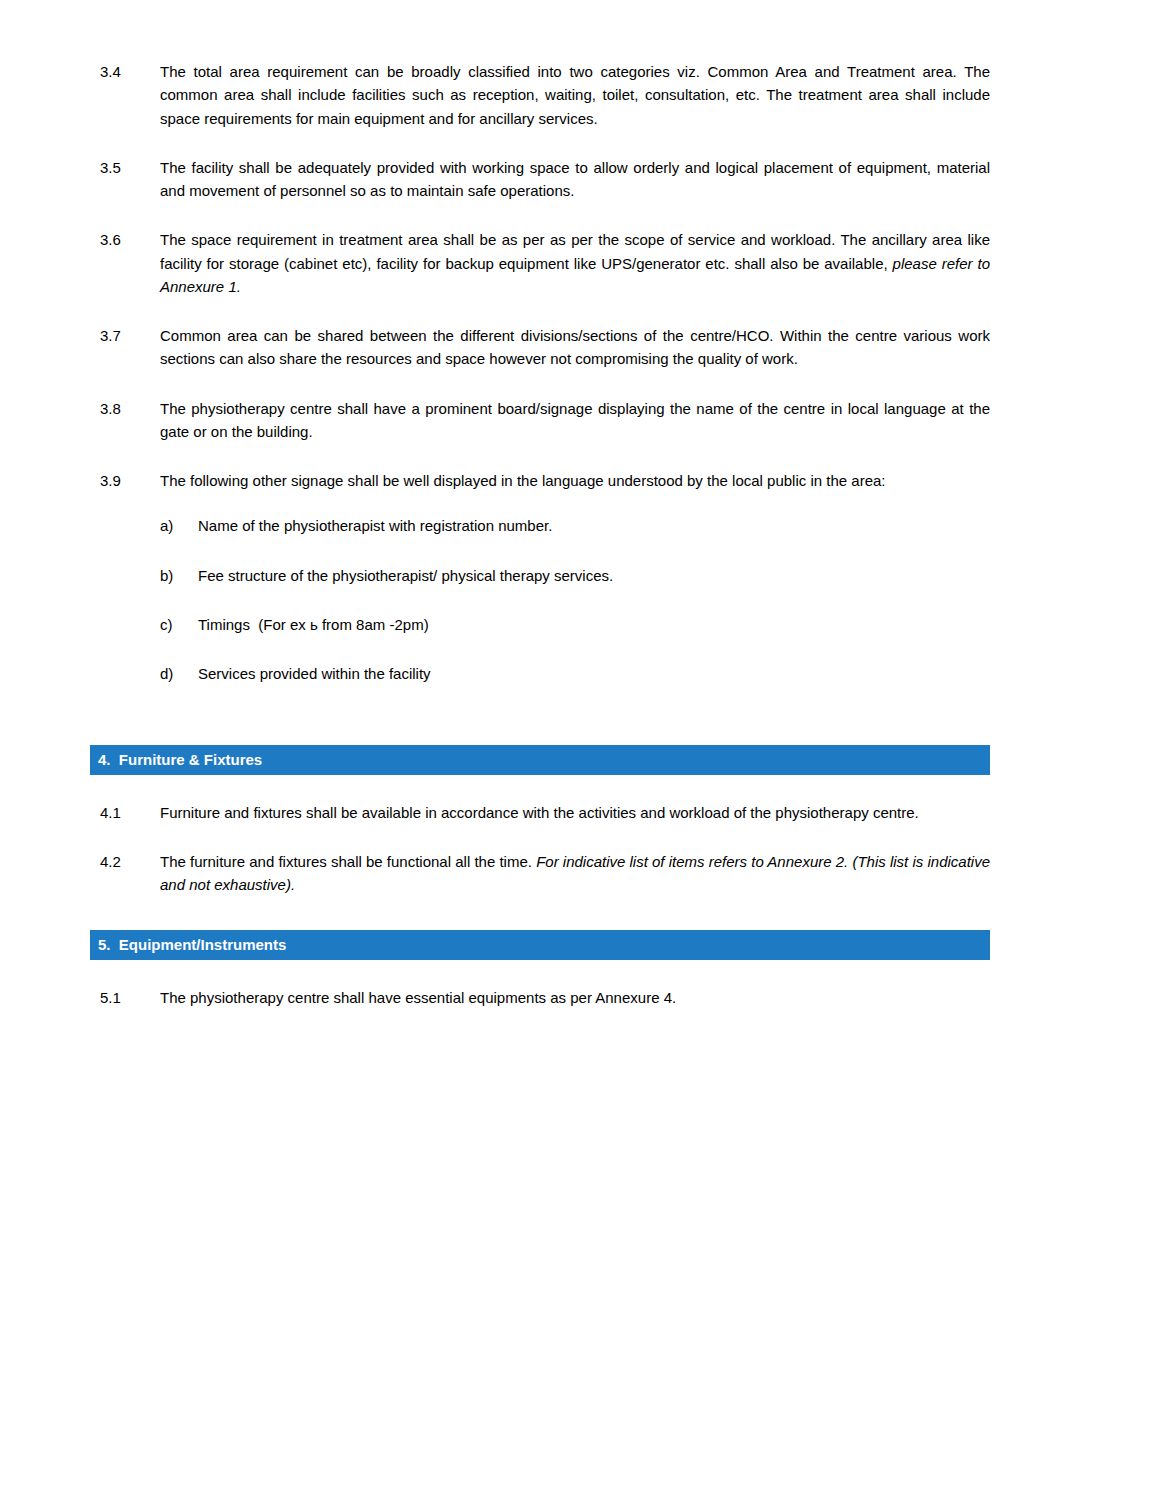3.4
The total area requirement can be broadly classified into two categories viz. Common Area and Treatment area. The common area shall include facilities such as reception, waiting, toilet, consultation, etc. The treatment area shall include space requirements for main equipment and for ancillary services.
3.5
The facility shall be adequately provided with working space to allow orderly and logical placement of equipment, material and movement of personnel so as to maintain safe operations.
3.6
The space requirement in treatment area shall be as per as per the scope of service and workload. The ancillary area like facility for storage (cabinet etc), facility for backup equipment like UPS/generator etc. shall also be available, please refer to Annexure 1.
3.7
Common area can be shared between the different divisions/sections of the centre/HCO. Within the centre various work sections can also share the resources and space however not compromising the quality of work.
3.8
The physiotherapy centre shall have a prominent board/signage displaying the name of the centre in local language at the gate or on the building.
3.9
The following other signage shall be well displayed in the language understood by the local public in the area:
a) Name of the physiotherapist with registration number.
b) Fee structure of the physiotherapist/ physical therapy services.
c) Timings (For ex ь from 8am -2pm)
d) Services provided within the facility
4. Furniture & Fixtures
4.1
Furniture and fixtures shall be available in accordance with the activities and workload of the physiotherapy centre.
4.2
The furniture and fixtures shall be functional all the time. For indicative list of items refers to Annexure 2. (This list is indicative and not exhaustive).
5. Equipment/Instruments
5.1
The physiotherapy centre shall have essential equipments as per Annexure 4.